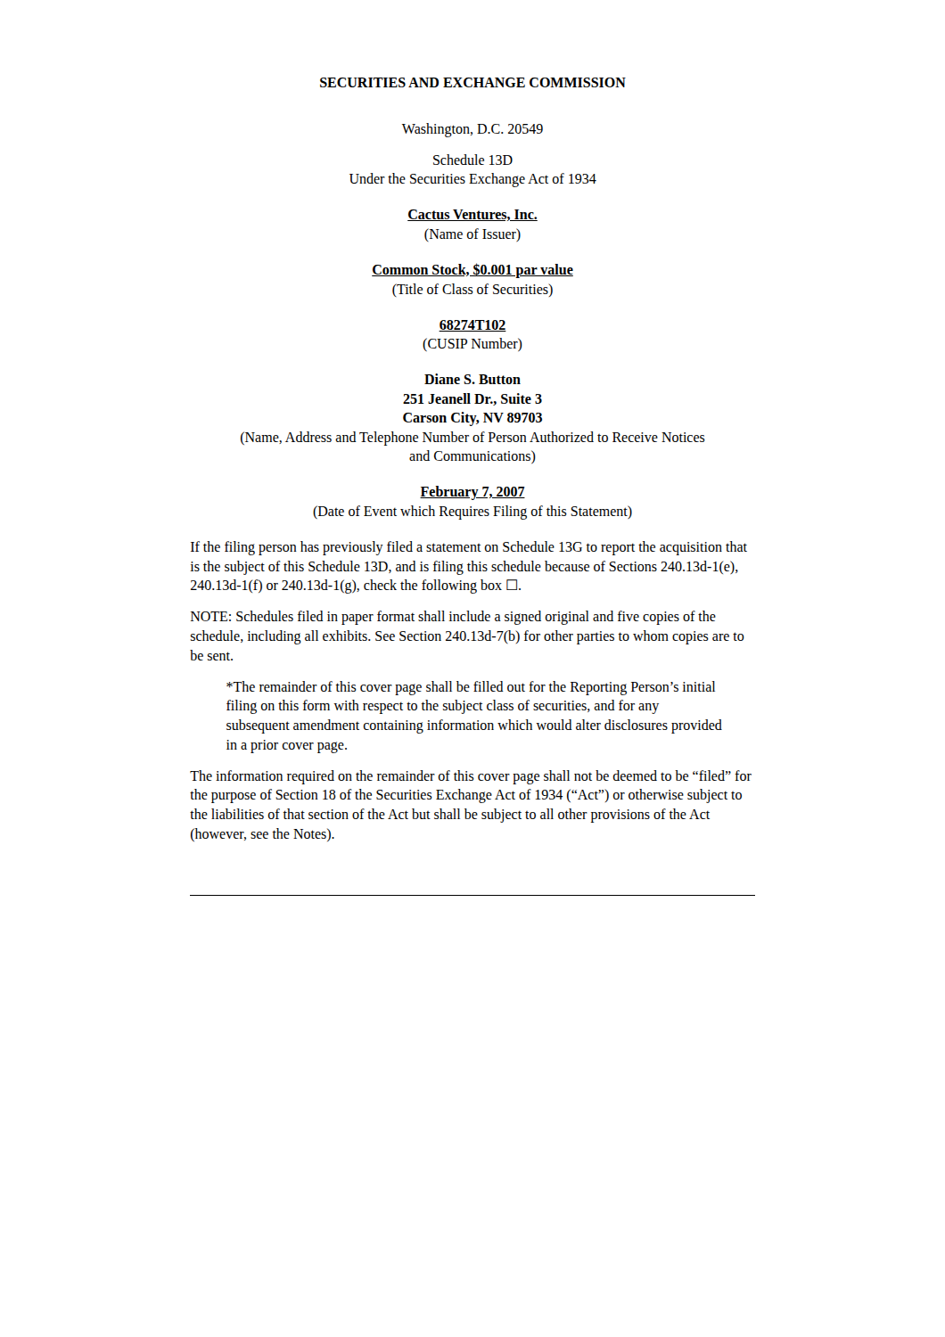SECURITIES AND EXCHANGE COMMISSION
Washington, D.C. 20549
Schedule 13D
Under the Securities Exchange Act of 1934
Cactus Ventures, Inc.
(Name of Issuer)
Common Stock, $0.001 par value
(Title of Class of Securities)
68274T102
(CUSIP Number)
Diane S. Button
251 Jeanell Dr., Suite 3
Carson City, NV 89703
(Name, Address and Telephone Number of Person Authorized to Receive Notices
and Communications)
February 7, 2007
(Date of Event which Requires Filing of this Statement)
If the filing person has previously filed a statement on Schedule 13G to report the acquisition that is the subject of this Schedule 13D, and is filing this schedule because of Sections 240.13d-1(e), 240.13d-1(f) or 240.13d-1(g), check the following box ☐.
NOTE: Schedules filed in paper format shall include a signed original and five copies of the schedule, including all exhibits. See Section 240.13d-7(b) for other parties to whom copies are to be sent.
*The remainder of this cover page shall be filled out for the Reporting Person’s initial filing on this form with respect to the subject class of securities, and for any subsequent amendment containing information which would alter disclosures provided in a prior cover page.
The information required on the remainder of this cover page shall not be deemed to be “filed” for the purpose of Section 18 of the Securities Exchange Act of 1934 (“Act”) or otherwise subject to the liabilities of that section of the Act but shall be subject to all other provisions of the Act (however, see the Notes).